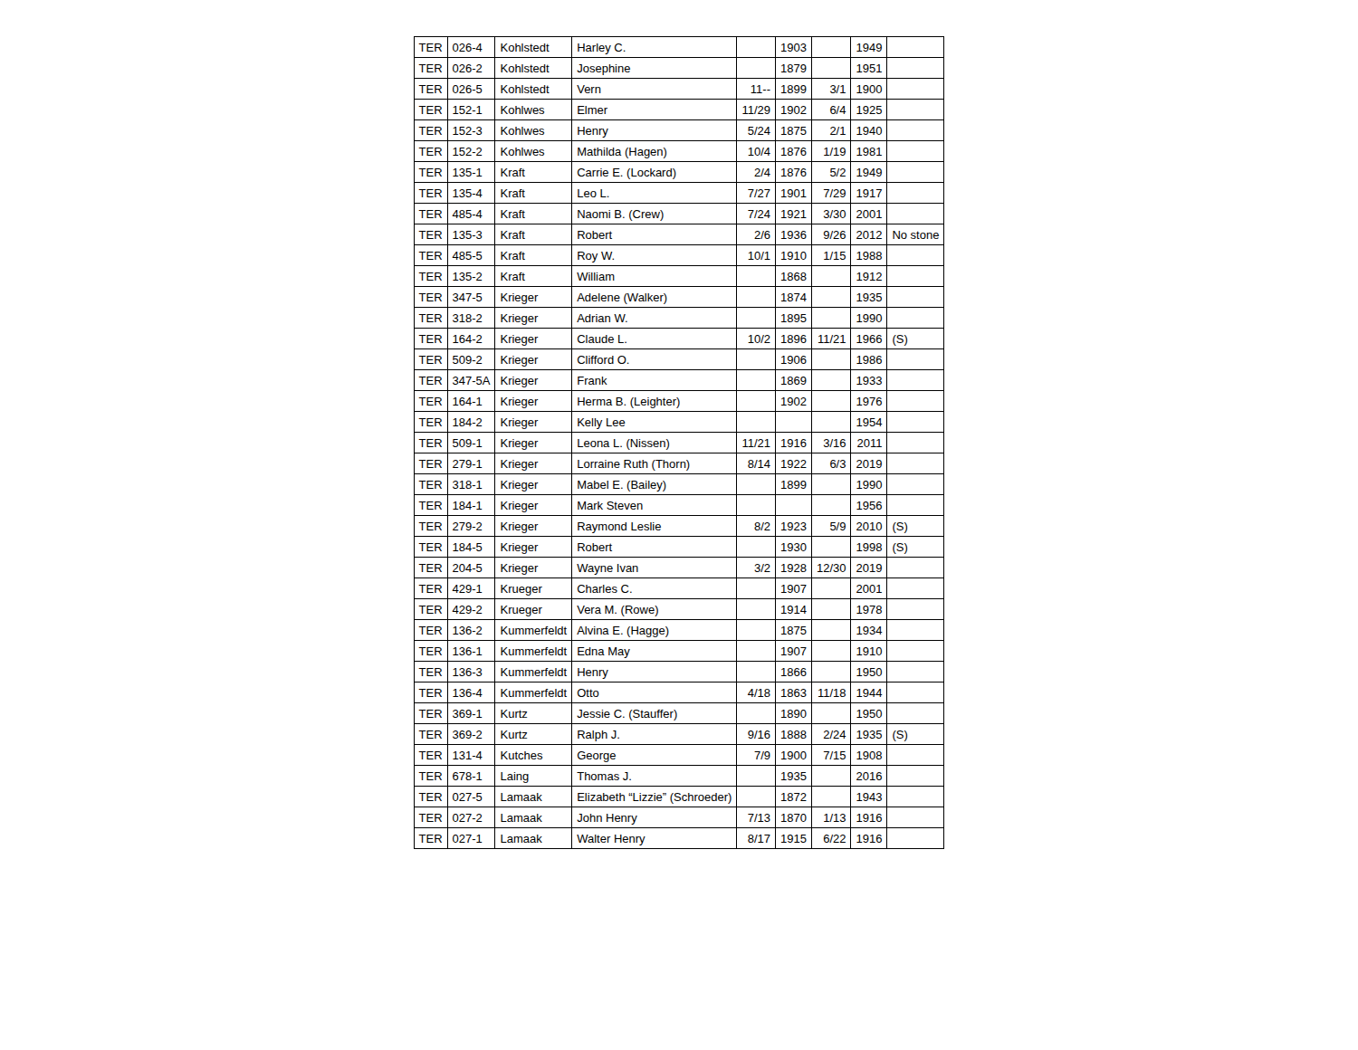| TER | 026-4 | Kohlstedt | Harley C. | | 1903 | | 1949 | |
| TER | 026-2 | Kohlstedt | Josephine | | 1879 | | 1951 | |
| TER | 026-5 | Kohlstedt | Vern | 11-- | 1899 | 3/1 | 1900 | |
| TER | 152-1 | Kohlwes | Elmer | 11/29 | 1902 | 6/4 | 1925 | |
| TER | 152-3 | Kohlwes | Henry | 5/24 | 1875 | 2/1 | 1940 | |
| TER | 152-2 | Kohlwes | Mathilda (Hagen) | 10/4 | 1876 | 1/19 | 1981 | |
| TER | 135-1 | Kraft | Carrie E. (Lockard) | 2/4 | 1876 | 5/2 | 1949 | |
| TER | 135-4 | Kraft | Leo L. | 7/27 | 1901 | 7/29 | 1917 | |
| TER | 485-4 | Kraft | Naomi B. (Crew) | 7/24 | 1921 | 3/30 | 2001 | |
| TER | 135-3 | Kraft | Robert | 2/6 | 1936 | 9/26 | 2012 | No stone |
| TER | 485-5 | Kraft | Roy W. | 10/1 | 1910 | 1/15 | 1988 | |
| TER | 135-2 | Kraft | William | | 1868 | | 1912 | |
| TER | 347-5 | Krieger | Adelene (Walker) | | 1874 | | 1935 | |
| TER | 318-2 | Krieger | Adrian W. | | 1895 | | 1990 | |
| TER | 164-2 | Krieger | Claude L. | 10/2 | 1896 | 11/21 | 1966 | (S) |
| TER | 509-2 | Krieger | Clifford O. | | 1906 | | 1986 | |
| TER | 347-5A | Krieger | Frank | | 1869 | | 1933 | |
| TER | 164-1 | Krieger | Herma B. (Leighter) | | 1902 | | 1976 | |
| TER | 184-2 | Krieger | Kelly Lee | | | | 1954 | |
| TER | 509-1 | Krieger | Leona L. (Nissen) | 11/21 | 1916 | 3/16 | 2011 | |
| TER | 279-1 | Krieger | Lorraine Ruth (Thorn) | 8/14 | 1922 | 6/3 | 2019 | |
| TER | 318-1 | Krieger | Mabel E. (Bailey) | | 1899 | | 1990 | |
| TER | 184-1 | Krieger | Mark Steven | | | | 1956 | |
| TER | 279-2 | Krieger | Raymond Leslie | 8/2 | 1923 | 5/9 | 2010 | (S) |
| TER | 184-5 | Krieger | Robert | | 1930 | | 1998 | (S) |
| TER | 204-5 | Krieger | Wayne Ivan | 3/2 | 1928 | 12/30 | 2019 | |
| TER | 429-1 | Krueger | Charles C. | | 1907 | | 2001 | |
| TER | 429-2 | Krueger | Vera M. (Rowe) | | 1914 | | 1978 | |
| TER | 136-2 | Kummerfeldt | Alvina E. (Hagge) | | 1875 | | 1934 | |
| TER | 136-1 | Kummerfeldt | Edna May | | 1907 | | 1910 | |
| TER | 136-3 | Kummerfeldt | Henry | | 1866 | | 1950 | |
| TER | 136-4 | Kummerfeldt | Otto | 4/18 | 1863 | 11/18 | 1944 | |
| TER | 369-1 | Kurtz | Jessie C. (Stauffer) | | 1890 | | 1950 | |
| TER | 369-2 | Kurtz | Ralph J. | 9/16 | 1888 | 2/24 | 1935 | (S) |
| TER | 131-4 | Kutches | George | 7/9 | 1900 | 7/15 | 1908 | |
| TER | 678-1 | Laing | Thomas J. | | 1935 | | 2016 | |
| TER | 027-5 | Lamaak | Elizabeth “Lizzie” (Schroeder) | | 1872 | | 1943 | |
| TER | 027-2 | Lamaak | John Henry | 7/13 | 1870 | 1/13 | 1916 | |
| TER | 027-1 | Lamaak | Walter Henry | 8/17 | 1915 | 6/22 | 1916 | |